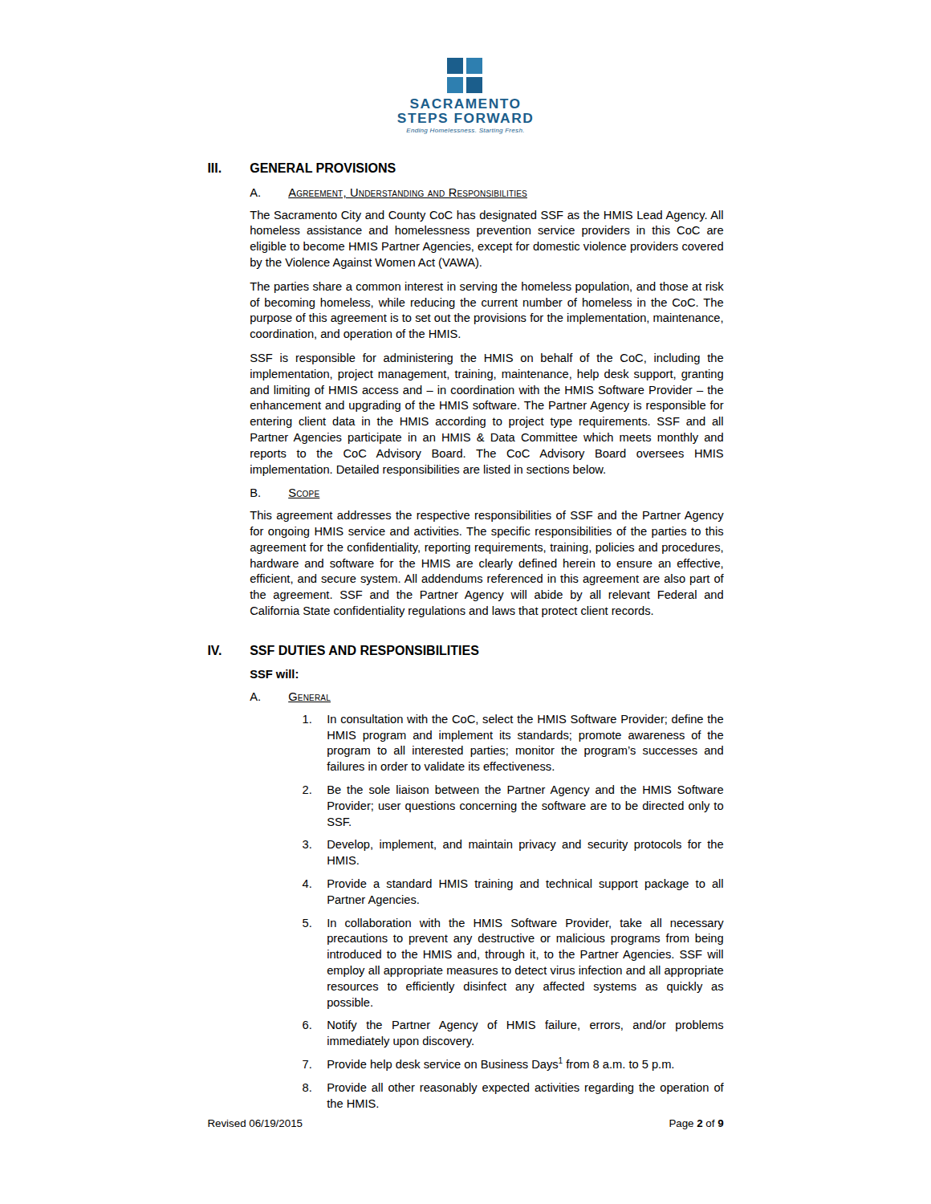SACRAMENTO
STEPS FORWARD
Ending Homelessness. Starting Fresh.
III. GENERAL PROVISIONS
A. Agreement, Understanding and Responsibilities
The Sacramento City and County CoC has designated SSF as the HMIS Lead Agency. All homeless assistance and homelessness prevention service providers in this CoC are eligible to become HMIS Partner Agencies, except for domestic violence providers covered by the Violence Against Women Act (VAWA).
The parties share a common interest in serving the homeless population, and those at risk of becoming homeless, while reducing the current number of homeless in the CoC. The purpose of this agreement is to set out the provisions for the implementation, maintenance, coordination, and operation of the HMIS.
SSF is responsible for administering the HMIS on behalf of the CoC, including the implementation, project management, training, maintenance, help desk support, granting and limiting of HMIS access and – in coordination with the HMIS Software Provider – the enhancement and upgrading of the HMIS software. The Partner Agency is responsible for entering client data in the HMIS according to project type requirements. SSF and all Partner Agencies participate in an HMIS & Data Committee which meets monthly and reports to the CoC Advisory Board. The CoC Advisory Board oversees HMIS implementation. Detailed responsibilities are listed in sections below.
B. Scope
This agreement addresses the respective responsibilities of SSF and the Partner Agency for ongoing HMIS service and activities. The specific responsibilities of the parties to this agreement for the confidentiality, reporting requirements, training, policies and procedures, hardware and software for the HMIS are clearly defined herein to ensure an effective, efficient, and secure system. All addendums referenced in this agreement are also part of the agreement. SSF and the Partner Agency will abide by all relevant Federal and California State confidentiality regulations and laws that protect client records.
IV. SSF DUTIES AND RESPONSIBILITIES
SSF will:
A. General
In consultation with the CoC, select the HMIS Software Provider; define the HMIS program and implement its standards; promote awareness of the program to all interested parties; monitor the program’s successes and failures in order to validate its effectiveness.
Be the sole liaison between the Partner Agency and the HMIS Software Provider; user questions concerning the software are to be directed only to SSF.
Develop, implement, and maintain privacy and security protocols for the HMIS.
Provide a standard HMIS training and technical support package to all Partner Agencies.
In collaboration with the HMIS Software Provider, take all necessary precautions to prevent any destructive or malicious programs from being introduced to the HMIS and, through it, to the Partner Agencies. SSF will employ all appropriate measures to detect virus infection and all appropriate resources to efficiently disinfect any affected systems as quickly as possible.
Notify the Partner Agency of HMIS failure, errors, and/or problems immediately upon discovery.
Provide help desk service on Business Days1 from 8 a.m. to 5 p.m.
Provide all other reasonably expected activities regarding the operation of the HMIS.
Revised 06/19/2015
Page 2 of 9